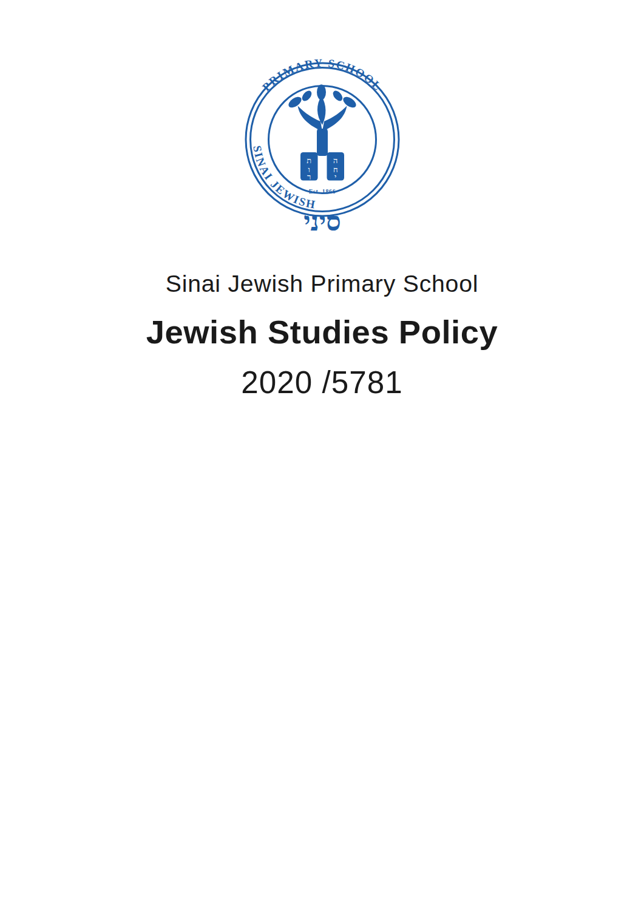Sinai Jewish Primary School crest A circular badge bearing the words Sinai Jewish Primary School around a stylised tree growing from Hebrew lettering, with the date Established 1866 and the Hebrew word Sinai beneath. PRIMARY SCHOOL SINAI JEWISH ת ו ר ה ח י Est. 1866 סיני
Sinai Jewish Primary School
Jewish Studies Policy
2020 /5781